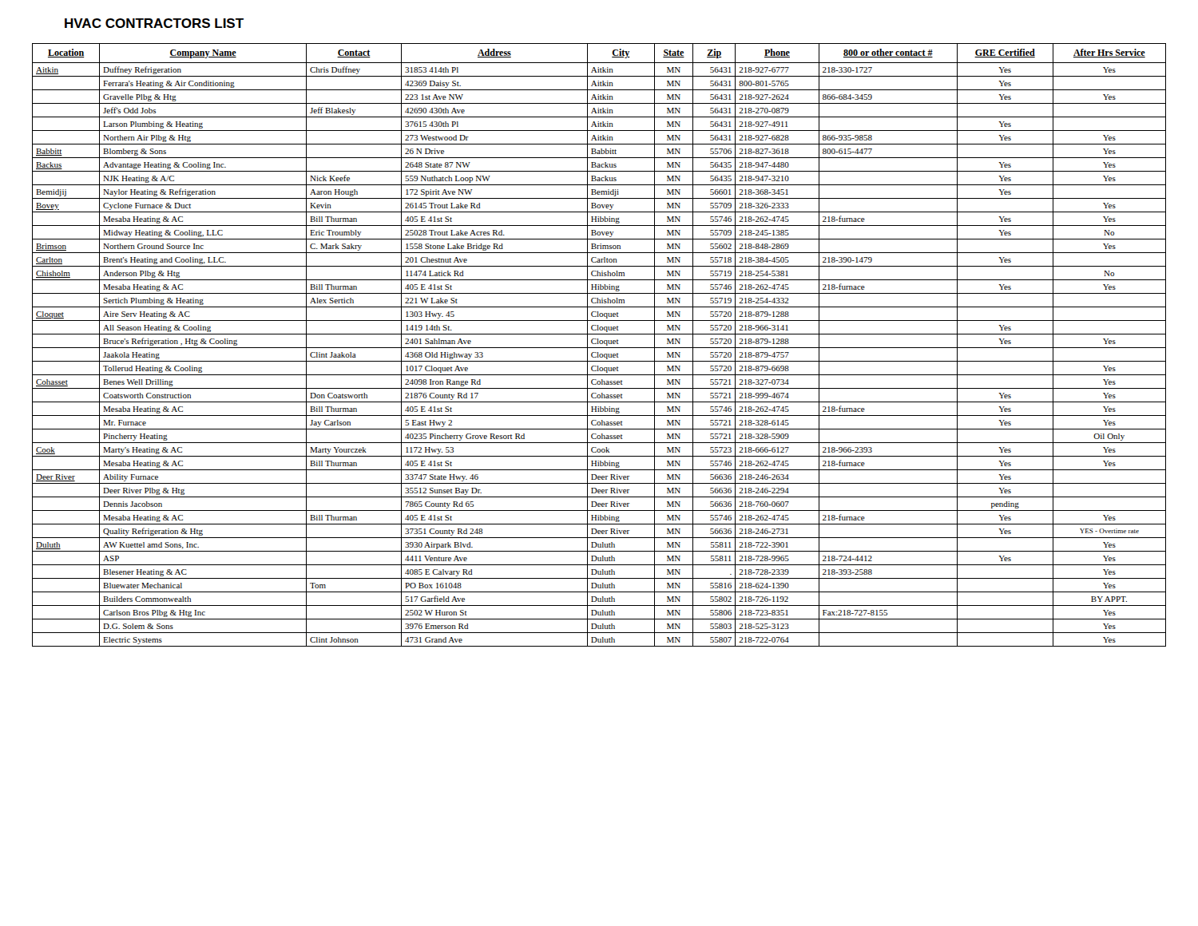HVAC CONTRACTORS LIST
| Location | Company Name | Contact | Address | City | State | Zip | Phone | 800 or other contact # | GRE Certified | After Hrs Service |
| --- | --- | --- | --- | --- | --- | --- | --- | --- | --- | --- |
| Aitkin | Duffney Refrigeration | Chris Duffney | 31853 414th Pl | Aitkin | MN | 56431 | 218-927-6777 | 218-330-1727 | Yes | Yes |
| | Ferrara's Heating & Air Conditioning | | 42369 Daisy St. | Aitkin | MN | 56431 | 800-801-5765 | | Yes | |
| | Gravelle Plbg & Htg | | 223 1st Ave NW | Aitkin | MN | 56431 | 218-927-2624 | 866-684-3459 | Yes | Yes |
| | Jeff's Odd Jobs | Jeff Blakesly | 42690 430th Ave | Aitkin | MN | 56431 | 218-270-0879 | | | |
| | Larson Plumbing & Heating | | 37615 430th Pl | Aitkin | MN | 56431 | 218-927-4911 | | Yes | |
| | Northern Air Plbg & Htg | | 273 Westwood Dr | Aitkin | MN | 56431 | 218-927-6828 | 866-935-9858 | Yes | Yes |
| Babbitt | Blomberg & Sons | | 26 N Drive | Babbitt | MN | 55706 | 218-827-3618 | 800-615-4477 | | Yes |
| Backus | Advantage Heating & Cooling Inc. | | 2648 State 87 NW | Backus | MN | 56435 | 218-947-4480 | | Yes | Yes |
| | NJK Heating & A/C | Nick Keefe | 559 Nuthatch Loop NW | Backus | MN | 56435 | 218-947-3210 | | Yes | Yes |
| Bemidjij | Naylor Heating & Refrigeration | Aaron Hough | 172 Spirit Ave NW | Bemidji | MN | 56601 | 218-368-3451 | | Yes | |
| Bovey | Cyclone Furnace & Duct | Kevin | 26145 Trout Lake Rd | Bovey | MN | 55709 | 218-326-2333 | | | Yes |
| | Mesaba Heating & AC | Bill Thurman | 405 E 41st St | Hibbing | MN | 55746 | 218-262-4745 | 218-furnace | Yes | Yes |
| | Midway Heating & Cooling, LLC | Eric Troumbly | 25028 Trout Lake Acres Rd. | Bovey | MN | 55709 | 218-245-1385 | | Yes | No |
| Brimson | Northern Ground Source Inc | C. Mark Sakry | 1558 Stone Lake Bridge Rd | Brimson | MN | 55602 | 218-848-2869 | | | Yes |
| Carlton | Brent's Heating and Cooling, LLC. | | 201 Chestnut Ave | Carlton | MN | 55718 | 218-384-4505 | 218-390-1479 | Yes | |
| Chisholm | Anderson Plbg & Htg | | 11474 Latick Rd | Chisholm | MN | 55719 | 218-254-5381 | | | No |
| | Mesaba Heating & AC | Bill Thurman | 405 E 41st St | Hibbing | MN | 55746 | 218-262-4745 | 218-furnace | Yes | Yes |
| | Sertich Plumbing & Heating | Alex Sertich | 221 W Lake St | Chisholm | MN | 55719 | 218-254-4332 | | | |
| Cloquet | Aire Serv Heating & AC | | 1303 Hwy. 45 | Cloquet | MN | 55720 | 218-879-1288 | | | |
| | All Season Heating & Cooling | | 1419 14th St. | Cloquet | MN | 55720 | 218-966-3141 | | Yes | |
| | Bruce's Refrigeration , Htg & Cooling | | 2401 Sahlman Ave | Cloquet | MN | 55720 | 218-879-1288 | | Yes | Yes |
| | Jaakola Heating | Clint Jaakola | 4368 Old Highway 33 | Cloquet | MN | 55720 | 218-879-4757 | | | |
| | Tollerud Heating & Cooling | | 1017 Cloquet Ave | Cloquet | MN | 55720 | 218-879-6698 | | | Yes |
| Cohasset | Benes Well Drilling | | 24098 Iron Range Rd | Cohasset | MN | 55721 | 218-327-0734 | | | Yes |
| | Coatsworth Construction | Don Coatsworth | 21876 County Rd 17 | Cohasset | MN | 55721 | 218-999-4674 | | Yes | Yes |
| | Mesaba Heating & AC | Bill Thurman | 405 E 41st St | Hibbing | MN | 55746 | 218-262-4745 | 218-furnace | Yes | Yes |
| | Mr. Furnace | Jay Carlson | 5 East Hwy 2 | Cohasset | MN | 55721 | 218-328-6145 | | Yes | Yes |
| | Pincherry Heating | | 40235 Pincherry Grove Resort Rd | Cohasset | MN | 55721 | 218-328-5909 | | | Oil Only |
| Cook | Marty's Heating & AC | Marty Yourczek | 1172 Hwy. 53 | Cook | MN | 55723 | 218-666-6127 | 218-966-2393 | Yes | Yes |
| | Mesaba Heating & AC | Bill Thurman | 405 E 41st St | Hibbing | MN | 55746 | 218-262-4745 | 218-furnace | Yes | Yes |
| Deer River | Ability Furnace | | 33747 State Hwy. 46 | Deer River | MN | 56636 | 218-246-2634 | | Yes | |
| | Deer River Plbg & Htg | | 35512 Sunset Bay Dr. | Deer River | MN | 56636 | 218-246-2294 | | Yes | |
| | Dennis Jacobson | | 7865 County Rd 65 | Deer River | MN | 56636 | 218-760-0607 | | pending | |
| | Mesaba Heating & AC | Bill Thurman | 405 E 41st St | Hibbing | MN | 55746 | 218-262-4745 | 218-furnace | Yes | Yes |
| | Quality Refrigeration & Htg | | 37351 County Rd 248 | Deer River | MN | 56636 | 218-246-2731 | | Yes | YES - Overtime rate |
| Duluth | AW Kuettel amd Sons, Inc. | | 3930 Airpark Blvd. | Duluth | MN | 55811 | 218-722-3901 | | | Yes |
| | ASP | | 4411 Venture Ave | Duluth | MN | 55811 | 218-728-9965 | 218-724-4412 | Yes | Yes |
| | Blesener Heating & AC | | 4085 E Calvary Rd | Duluth | MN | . | 218-728-2339 | 218-393-2588 | | Yes |
| | Bluewater Mechanical | Tom | PO Box 161048 | Duluth | MN | 55816 | 218-624-1390 | | | Yes |
| | Builders Commonwealth | | 517 Garfield Ave | Duluth | MN | 55802 | 218-726-1192 | | | BY APPT. |
| | Carlson Bros Plbg & Htg Inc | | 2502 W Huron St | Duluth | MN | 55806 | 218-723-8351 | Fax:218-727-8155 | | Yes |
| | D.G. Solem & Sons | | 3976 Emerson Rd | Duluth | MN | 55803 | 218-525-3123 | | | Yes |
| | Electric Systems | Clint Johnson | 4731 Grand Ave | Duluth | MN | 55807 | 218-722-0764 | | | Yes |